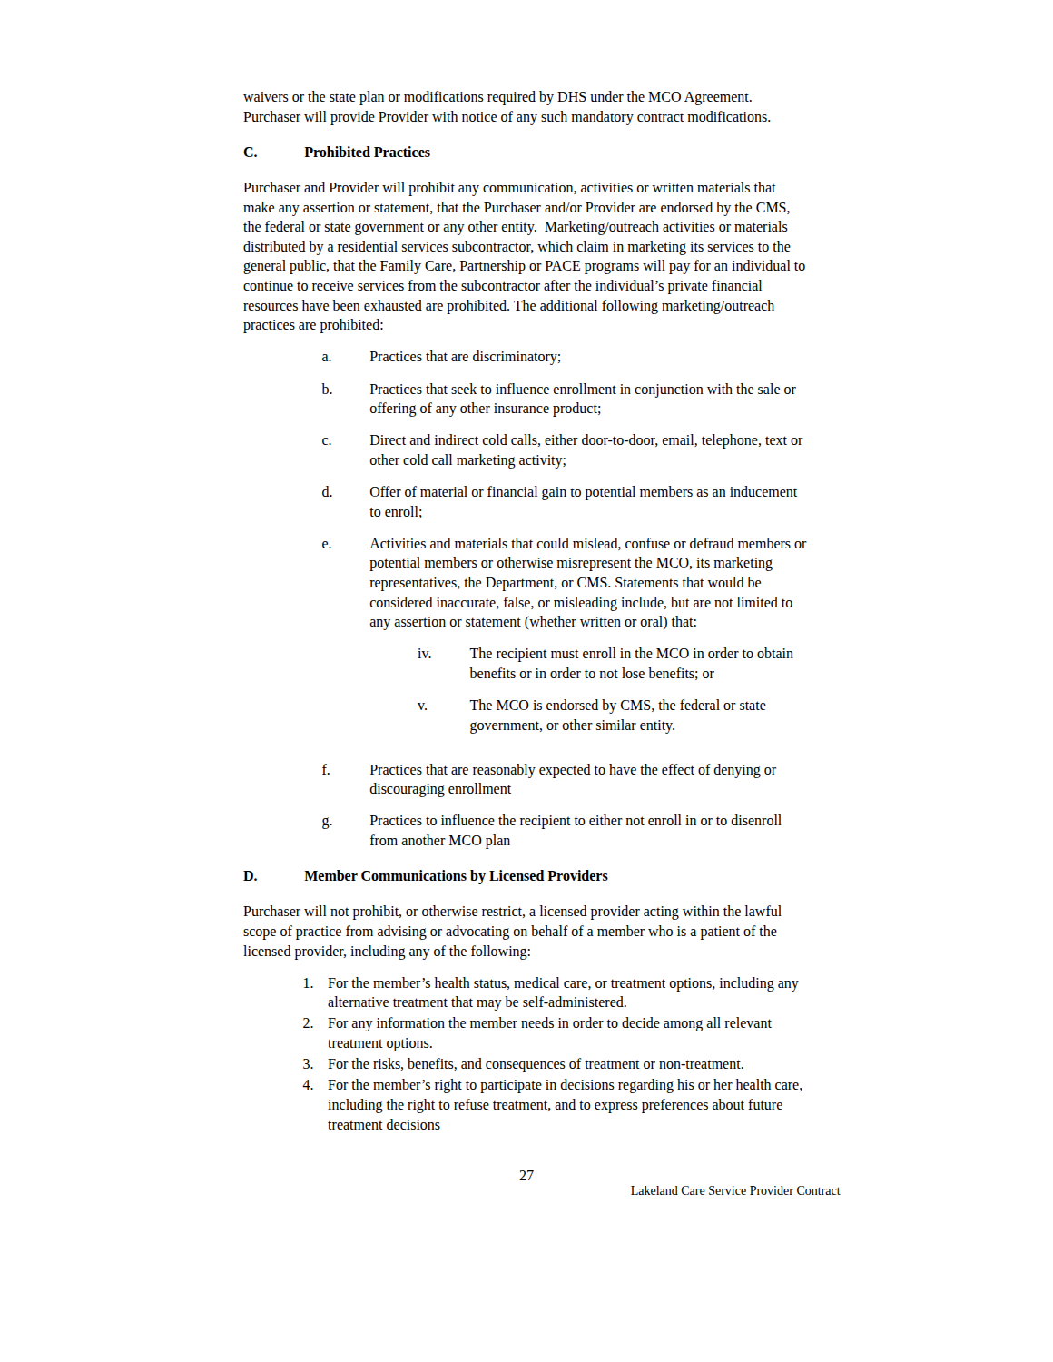waivers or the state plan or modifications required by DHS under the MCO Agreement. Purchaser will provide Provider with notice of any such mandatory contract modifications.
C. Prohibited Practices
Purchaser and Provider will prohibit any communication, activities or written materials that make any assertion or statement, that the Purchaser and/or Provider are endorsed by the CMS, the federal or state government or any other entity. Marketing/outreach activities or materials distributed by a residential services subcontractor, which claim in marketing its services to the general public, that the Family Care, Partnership or PACE programs will pay for an individual to continue to receive services from the subcontractor after the individual’s private financial resources have been exhausted are prohibited. The additional following marketing/outreach practices are prohibited:
a. Practices that are discriminatory;
b. Practices that seek to influence enrollment in conjunction with the sale or offering of any other insurance product;
c. Direct and indirect cold calls, either door-to-door, email, telephone, text or other cold call marketing activity;
d. Offer of material or financial gain to potential members as an inducement to enroll;
e. Activities and materials that could mislead, confuse or defraud members or potential members or otherwise misrepresent the MCO, its marketing representatives, the Department, or CMS. Statements that would be considered inaccurate, false, or misleading include, but are not limited to any assertion or statement (whether written or oral) that:
iv. The recipient must enroll in the MCO in order to obtain benefits or in order to not lose benefits; or
v. The MCO is endorsed by CMS, the federal or state government, or other similar entity.
f. Practices that are reasonably expected to have the effect of denying or discouraging enrollment
g. Practices to influence the recipient to either not enroll in or to disenroll from another MCO plan
D. Member Communications by Licensed Providers
Purchaser will not prohibit, or otherwise restrict, a licensed provider acting within the lawful scope of practice from advising or advocating on behalf of a member who is a patient of the licensed provider, including any of the following:
For the member’s health status, medical care, or treatment options, including any alternative treatment that may be self-administered.
For any information the member needs in order to decide among all relevant treatment options.
For the risks, benefits, and consequences of treatment or non-treatment.
For the member’s right to participate in decisions regarding his or her health care, including the right to refuse treatment, and to express preferences about future treatment decisions
27
Lakeland Care Service Provider Contract